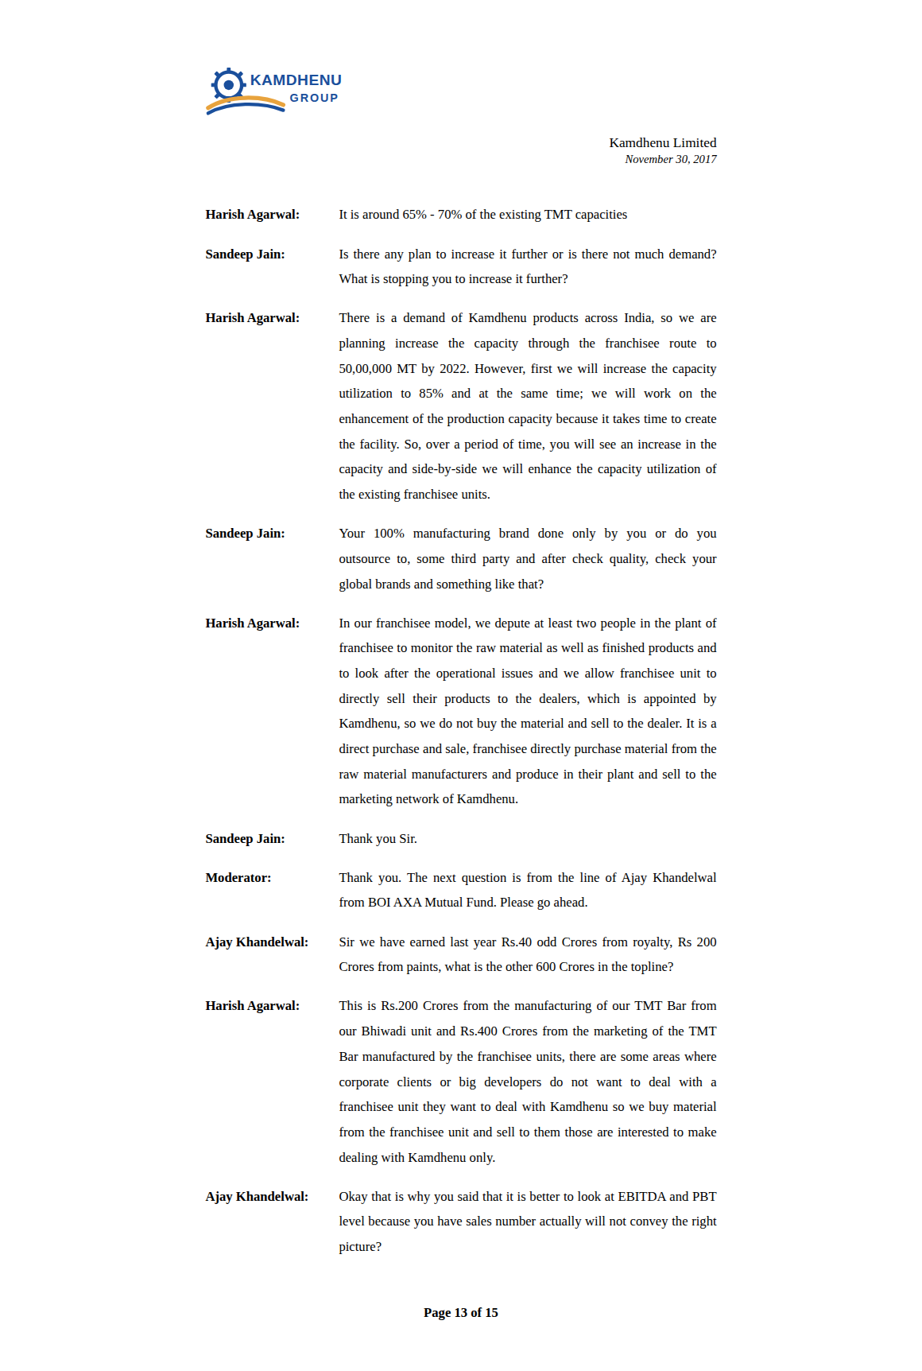KAMDHENU GROUP
Kamdhenu Limited
November 30, 2017
| Harish Agarwal: | It is around 65% - 70% of the existing TMT capacities |
| Sandeep Jain: | Is there any plan to increase it further or is there not much demand? What is stopping you to increase it further? |
| Harish Agarwal: | There is a demand of Kamdhenu products across India, so we are planning increase the capacity through the franchisee route to 50,00,000 MT by 2022. However, first we will increase the capacity utilization to 85% and at the same time; we will work on the enhancement of the production capacity because it takes time to create the facility. So, over a period of time, you will see an increase in the capacity and side-by-side we will enhance the capacity utilization of the existing franchisee units. |
| Sandeep Jain: | Your 100% manufacturing brand done only by you or do you outsource to, some third party and after check quality, check your global brands and something like that? |
| Harish Agarwal: | In our franchisee model, we depute at least two people in the plant of franchisee to monitor the raw material as well as finished products and to look after the operational issues and we allow franchisee unit to directly sell their products to the dealers, which is appointed by Kamdhenu, so we do not buy the material and sell to the dealer. It is a direct purchase and sale, franchisee directly purchase material from the raw material manufacturers and produce in their plant and sell to the marketing network of Kamdhenu. |
| Sandeep Jain: | Thank you Sir. |
| Moderator: | Thank you. The next question is from the line of Ajay Khandelwal from BOI AXA Mutual Fund. Please go ahead. |
| Ajay Khandelwal: | Sir we have earned last year Rs.40 odd Crores from royalty, Rs 200 Crores from paints, what is the other 600 Crores in the topline? |
| Harish Agarwal: | This is Rs.200 Crores from the manufacturing of our TMT Bar from our Bhiwadi unit and Rs.400 Crores from the marketing of the TMT Bar manufactured by the franchisee units, there are some areas where corporate clients or big developers do not want to deal with a franchisee unit they want to deal with Kamdhenu so we buy material from the franchisee unit and sell to them those are interested to make dealing with Kamdhenu only. |
| Ajay Khandelwal: | Okay that is why you said that it is better to look at EBITDA and PBT level because you have sales number actually will not convey the right picture? |
Page 13 of 15